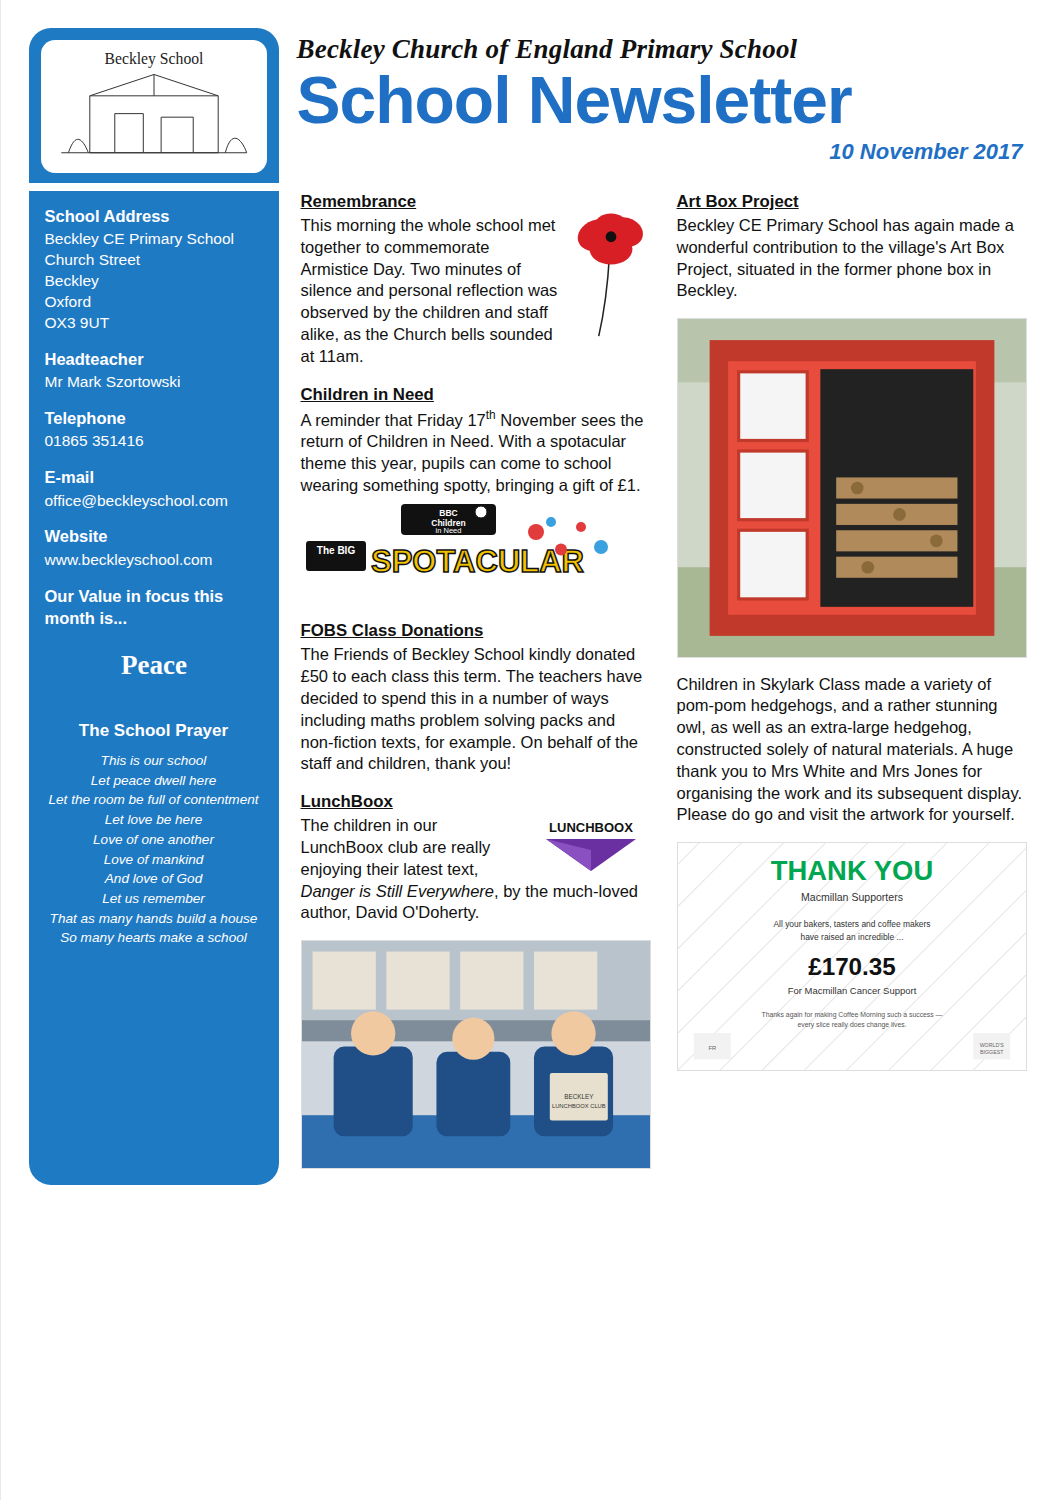Beckley Church of England Primary School
School Newsletter
10 November 2017
School Address
Beckley CE Primary School
Church Street
Beckley
Oxford
OX3 9UT
Headteacher
Mr Mark Szortowski
Telephone
01865 351416
E-mail
office@beckleyschool.com
Website
www.beckleyschool.com
Our Value in focus this month is...
The School Prayer
This is our school
Let peace dwell here
Let the room be full of contentment
Let love be here
Love of one another
Love of mankind
And love of God
Let us remember
That as many hands build a house
So many hearts make a school
Remembrance
This morning the whole school met together to commemorate Armistice Day. Two minutes of silence and personal reflection was observed by the children and staff alike, as the Church bells sounded at 11am.
Children in Need
A reminder that Friday 17th November sees the return of Children in Need. With a spotacular theme this year, pupils can come to school wearing something spotty, bringing a gift of £1.
FOBS Class Donations
The Friends of Beckley School kindly donated £50 to each class this term. The teachers have decided to spend this in a number of ways including maths problem solving packs and non-fiction texts, for example. On behalf of the staff and children, thank you!
LunchBoox
The children in our LunchBoox club are really enjoying their latest text, Danger is Still Everywhere, by the much-loved author, David O'Doherty.
Art Box Project
Beckley CE Primary School has again made a wonderful contribution to the village's Art Box Project, situated in the former phone box in Beckley.
Children in Skylark Class made a variety of pom-pom hedgehogs, and a rather stunning owl, as well as an extra-large hedgehog, constructed solely of natural materials. A huge thank you to Mrs White and Mrs Jones for organising the work and its subsequent display. Please do go and visit the artwork for yourself.